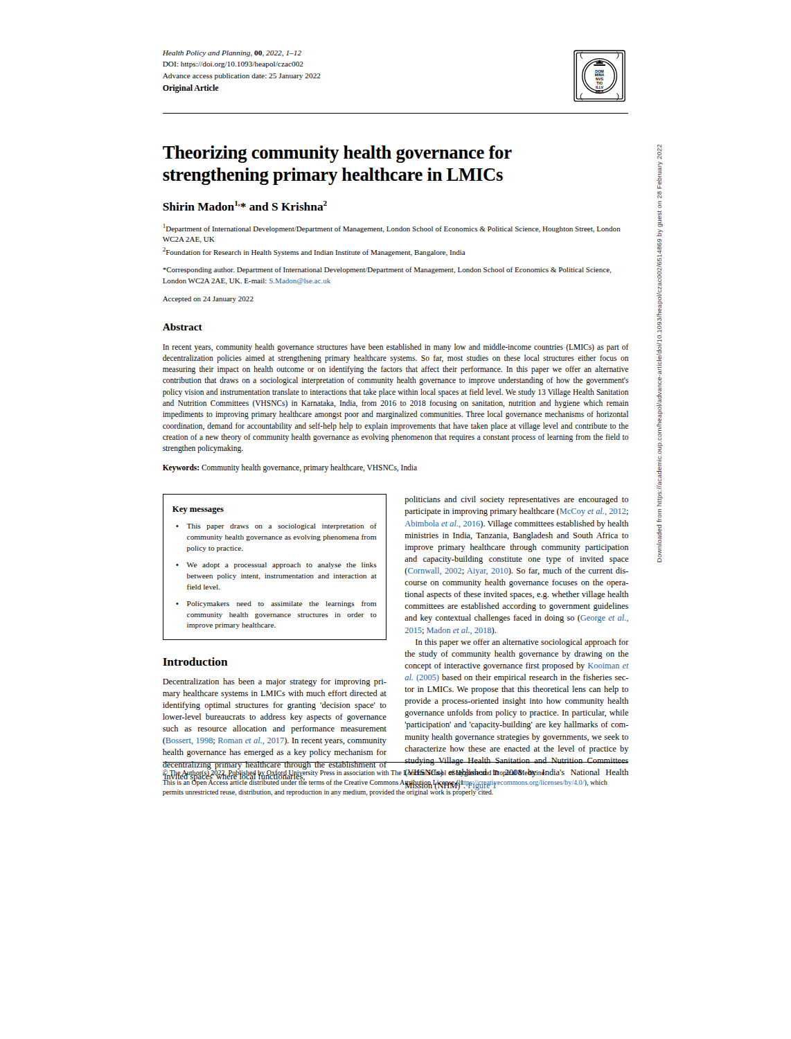Downloaded from https://academic.oup.com/heapol/advance-article/doi/10.1093/heapol/czac002/6514869 by guest on 28 February 2022
Health Policy and Planning, 00, 2022, 1–12
DOI: https://doi.org/10.1093/heapol/czac002
Advance access publication date: 25 January 2022
Original Article
DOM MINA NVS TIO ILLV MEA
Theorizing community health governance for
strengthening primary healthcare in LMICs
Shirin Madon1,* and S Krishna2
1Department of International Development/Department of Management, London School of Economics & Political Science, Houghton Street, London WC2A 2AE, UK
2Foundation for Research in Health Systems and Indian Institute of Management, Bangalore, India
*Corresponding author. Department of International Development/Department of Management, London School of Economics & Political Science, London WC2A 2AE, UK. E-mail: S.Madon@lse.ac.uk
Accepted on 24 January 2022
Abstract
In recent years, community health governance structures have been established in many low and middle-income countries (LMICs) as part of decentralization policies aimed at strengthening primary healthcare systems. So far, most studies on these local structures either focus on measuring their impact on health outcome or on identifying the factors that affect their performance. In this paper we offer an alternative contribution that draws on a sociological interpretation of community health governance to improve understanding of how the government's policy vision and instrumentation translate to interactions that take place within local spaces at field level. We study 13 Village Health Sanitation and Nutrition Committees (VHSNCs) in Karnataka, India, from 2016 to 2018 focusing on sanitation, nutrition and hygiene which remain impediments to improving primary healthcare amongst poor and marginalized communities. Three local governance mechanisms of horizontal coordination, demand for accountability and self-help help to explain improvements that have taken place at village level and contribute to the creation of a new theory of community health governance as evolving phenomenon that requires a constant process of learning from the field to strengthen policymaking.
Keywords: Community health governance, primary healthcare, VHSNCs, India
Key messages
This paper draws on a sociological interpretation of community health governance as evolving phenomena from policy to practice.
We adopt a processual approach to analyse the links between policy intent, instrumentation and interaction at field level.
Policymakers need to assimilate the learnings from community health governance structures in order to improve primary healthcare.
Introduction
Decentralization has been a major strategy for improving primary healthcare systems in LMICs with much effort directed at identifying optimal structures for granting 'decision space' to lower-level bureaucrats to address key aspects of governance such as resource allocation and performance measurement (Bossert, 1998; Roman et al., 2017). In recent years, community health governance has emerged as a key policy mechanism for decentralizing primary healthcare through the establishment of 'invited spaces' where local functionaries,
politicians and civil society representatives are encouraged to participate in improving primary healthcare (McCoy et al., 2012; Abimbola et al., 2016). Village committees established by health ministries in India, Tanzania, Bangladesh and South Africa to improve primary healthcare through community participation and capacity-building constitute one type of invited space (Cornwall, 2002; Aiyar, 2010). So far, much of the current discourse on community health governance focuses on the operational aspects of these invited spaces, e.g. whether village health committees are established according to government guidelines and key contextual challenges faced in doing so (George et al., 2015; Madon et al., 2018).
In this paper we offer an alternative sociological approach for the study of community health governance by drawing on the concept of interactive governance first proposed by Kooiman et al. (2005) based on their empirical research in the fisheries sector in LMICs. We propose that this theoretical lens can help to provide a process-oriented insight into how community health governance unfolds from policy to practice. In particular, while 'participation' and 'capacity-building' are key hallmarks of community health governance strategies by governments, we seek to characterize how these are enacted at the level of practice by studying Village Health Sanitation and Nutrition Committees (VHSNCs) established in 2008 by India's National Health Mission (NHM)1. Figure 1
© The Author(s) 2022. Published by Oxford University Press in association with The London School of Hygiene and Tropical Medicine.
This is an Open Access article distributed under the terms of the Creative Commons Attribution License (https://creativecommons.org/licenses/by/4.0/), which permits unrestricted reuse, distribution, and reproduction in any medium, provided the original work is properly cited.